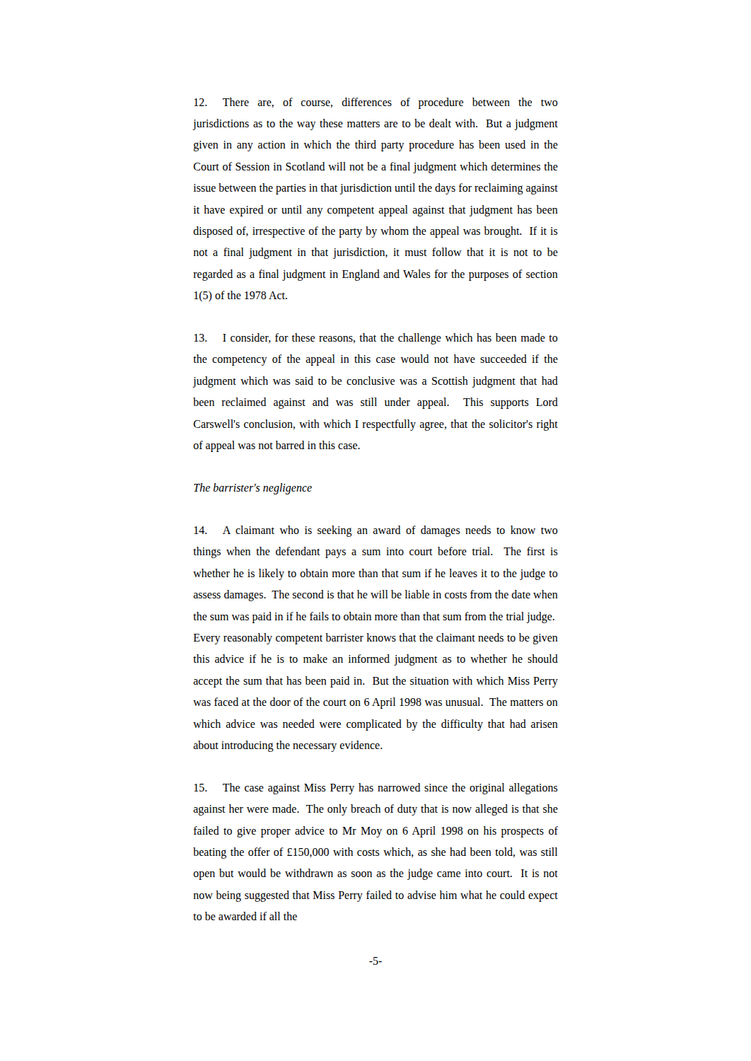12. There are, of course, differences of procedure between the two jurisdictions as to the way these matters are to be dealt with. But a judgment given in any action in which the third party procedure has been used in the Court of Session in Scotland will not be a final judgment which determines the issue between the parties in that jurisdiction until the days for reclaiming against it have expired or until any competent appeal against that judgment has been disposed of, irrespective of the party by whom the appeal was brought. If it is not a final judgment in that jurisdiction, it must follow that it is not to be regarded as a final judgment in England and Wales for the purposes of section 1(5) of the 1978 Act.
13. I consider, for these reasons, that the challenge which has been made to the competency of the appeal in this case would not have succeeded if the judgment which was said to be conclusive was a Scottish judgment that had been reclaimed against and was still under appeal. This supports Lord Carswell's conclusion, with which I respectfully agree, that the solicitor's right of appeal was not barred in this case.
The barrister's negligence
14. A claimant who is seeking an award of damages needs to know two things when the defendant pays a sum into court before trial. The first is whether he is likely to obtain more than that sum if he leaves it to the judge to assess damages. The second is that he will be liable in costs from the date when the sum was paid in if he fails to obtain more than that sum from the trial judge. Every reasonably competent barrister knows that the claimant needs to be given this advice if he is to make an informed judgment as to whether he should accept the sum that has been paid in. But the situation with which Miss Perry was faced at the door of the court on 6 April 1998 was unusual. The matters on which advice was needed were complicated by the difficulty that had arisen about introducing the necessary evidence.
15. The case against Miss Perry has narrowed since the original allegations against her were made. The only breach of duty that is now alleged is that she failed to give proper advice to Mr Moy on 6 April 1998 on his prospects of beating the offer of £150,000 with costs which, as she had been told, was still open but would be withdrawn as soon as the judge came into court. It is not now being suggested that Miss Perry failed to advise him what he could expect to be awarded if all the
-5-